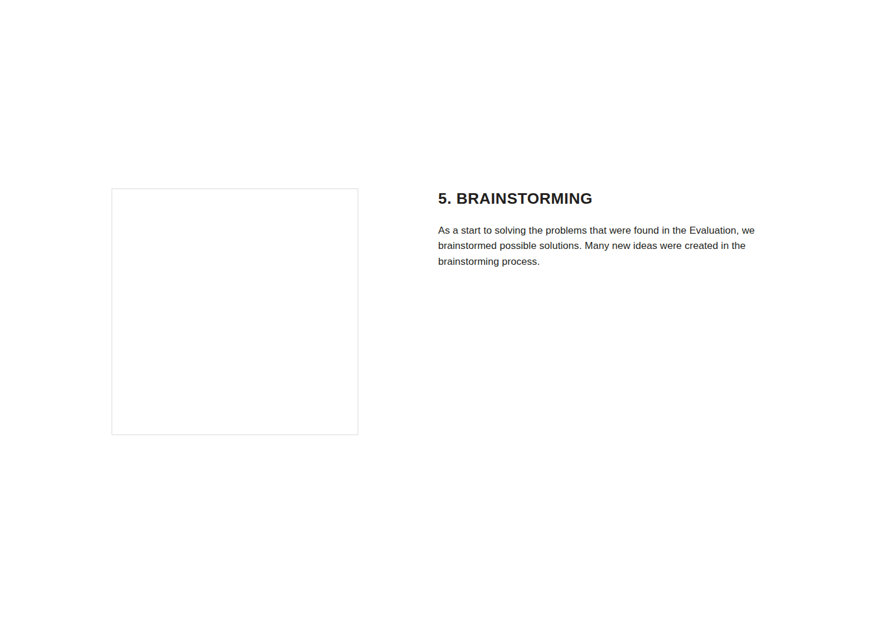5. BRAINSTORMING
As a start to solving the problems that were found in the Evaluation, we brainstormed possible solutions. Many new ideas were created in the brainstorming process.